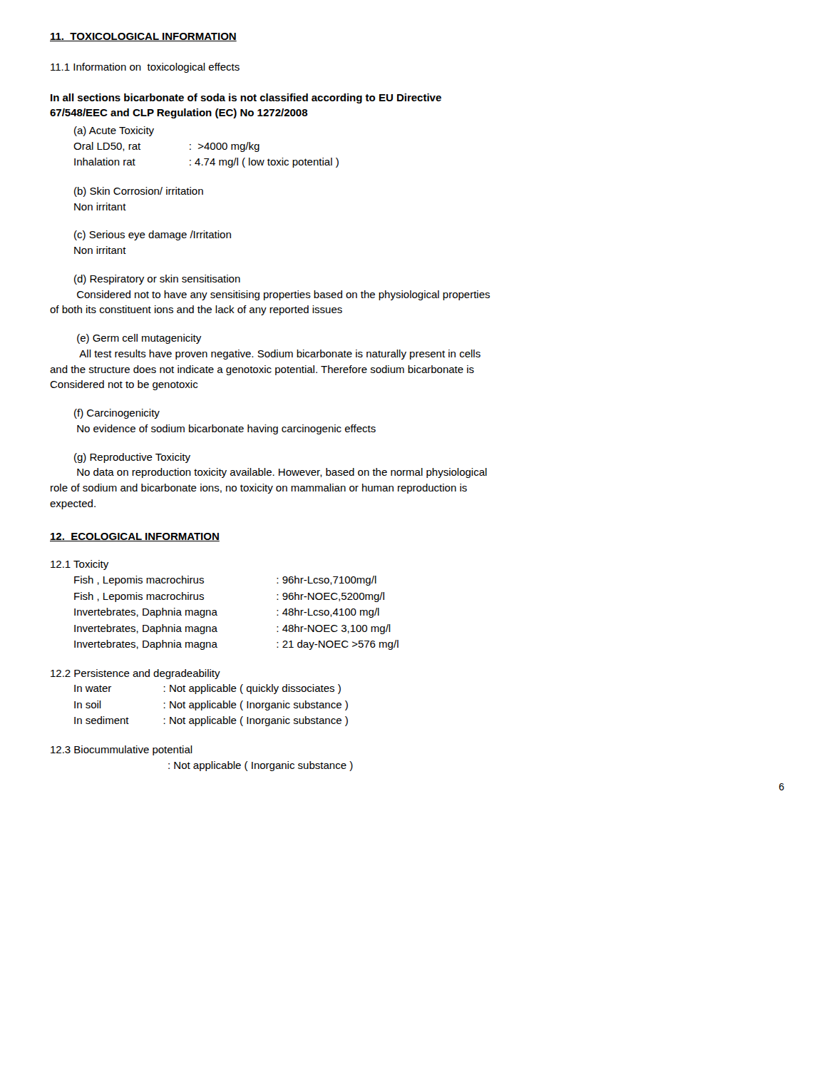11. TOXICOLOGICAL INFORMATION
11.1 Information on toxicological effects
In all sections bicarbonate of soda is not classified according to EU Directive
67/548/EEC and CLP Regulation (EC) No 1272/2008
(a) Acute Toxicity
| Oral LD50, rat | : >4000 mg/kg |
| Inhalation rat | : 4.74 mg/l ( low toxic potential ) |
(b) Skin Corrosion/ irritation
Non irritant
(c) Serious eye damage /Irritation
Non irritant
(d) Respiratory or skin sensitisation
Considered not to have any sensitising properties based on the physiological properties
of both its constituent ions and the lack of any reported issues
(e) Germ cell mutagenicity
All test results have proven negative. Sodium bicarbonate is naturally present in cells
and the structure does not indicate a genotoxic potential. Therefore sodium bicarbonate is
Considered not to be genotoxic
(f) Carcinogenicity
No evidence of sodium bicarbonate having carcinogenic effects
(g) Reproductive Toxicity
No data on reproduction toxicity available. However, based on the normal physiological
role of sodium and bicarbonate ions, no toxicity on mammalian or human reproduction is
expected.
12. ECOLOGICAL INFORMATION
12.1 Toxicity
| Fish , Lepomis macrochirus | : 96hr-Lcso,7100mg/l |
| Fish , Lepomis macrochirus | : 96hr-NOEC,5200mg/l |
| Invertebrates, Daphnia magna | : 48hr-Lcso,4100 mg/l |
| Invertebrates, Daphnia magna | : 48hr-NOEC 3,100 mg/l |
| Invertebrates, Daphnia magna | : 21 day-NOEC >576 mg/l |
12.2 Persistence and degradeability
| In water | : Not applicable ( quickly dissociates ) |
| In soil | : Not applicable ( Inorganic substance ) |
| In sediment | : Not applicable ( Inorganic substance ) |
12.3 Biocummulative potential
: Not applicable ( Inorganic substance )
6